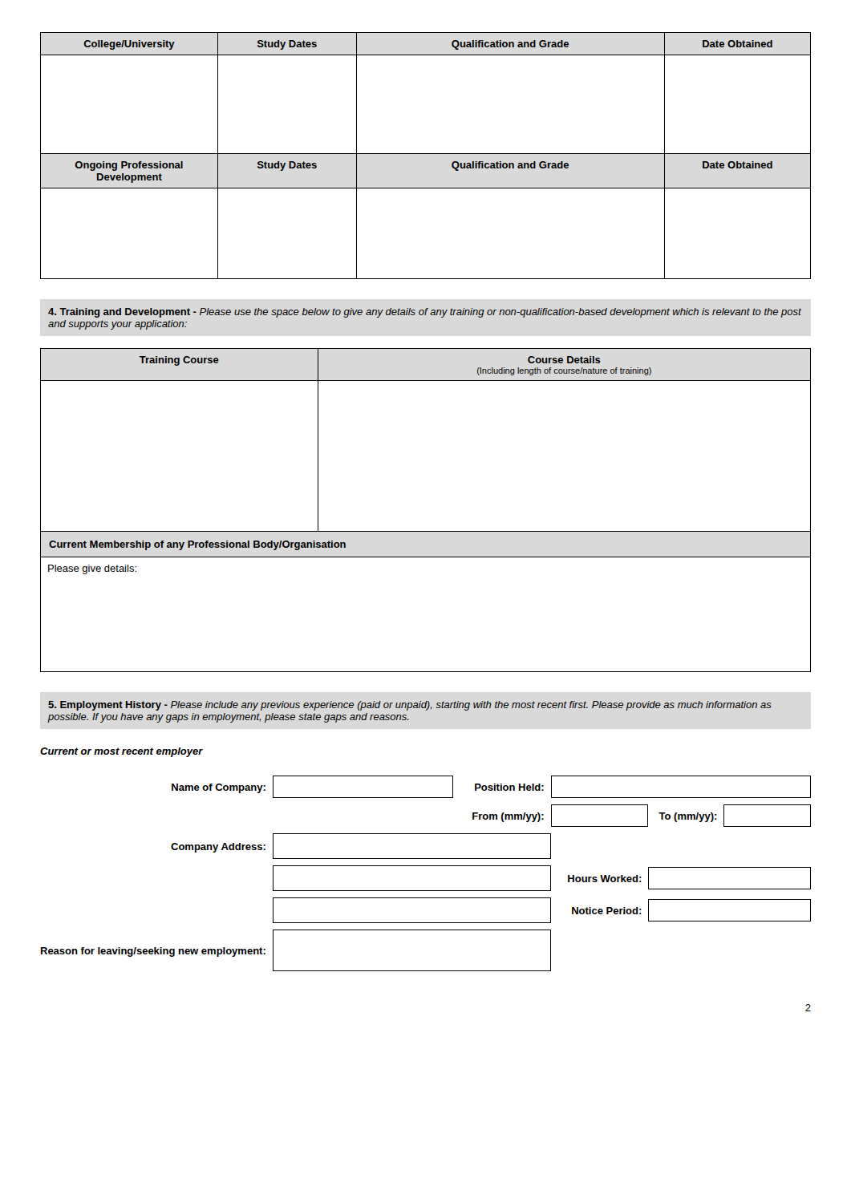| College/University | Study Dates | Qualification and Grade | Date Obtained |
| --- | --- | --- | --- |
| Ongoing Professional Development | Study Dates | Qualification and Grade | Date Obtained |
4. Training and Development - Please use the space below to give any details of any training or non-qualification-based development which is relevant to the post and supports your application:
| Training Course | Course Details (Including length of course/nature of training) |
| --- | --- |
| Current Membership of any Professional Body/Organisation |
| Please give details: |
5. Employment History - Please include any previous experience (paid or unpaid), starting with the most recent first. Please provide as much information as possible. If you have any gaps in employment, please state gaps and reasons.
Current or most recent employer
| Name of Company: | | Position Held: | |
| | | From (mm/yy): | | To (mm/yy): | |
| Company Address: | | |
| | | Hours Worked: | |
| | | Notice Period: | |
| Reason for leaving/seeking new employment: | | |
2